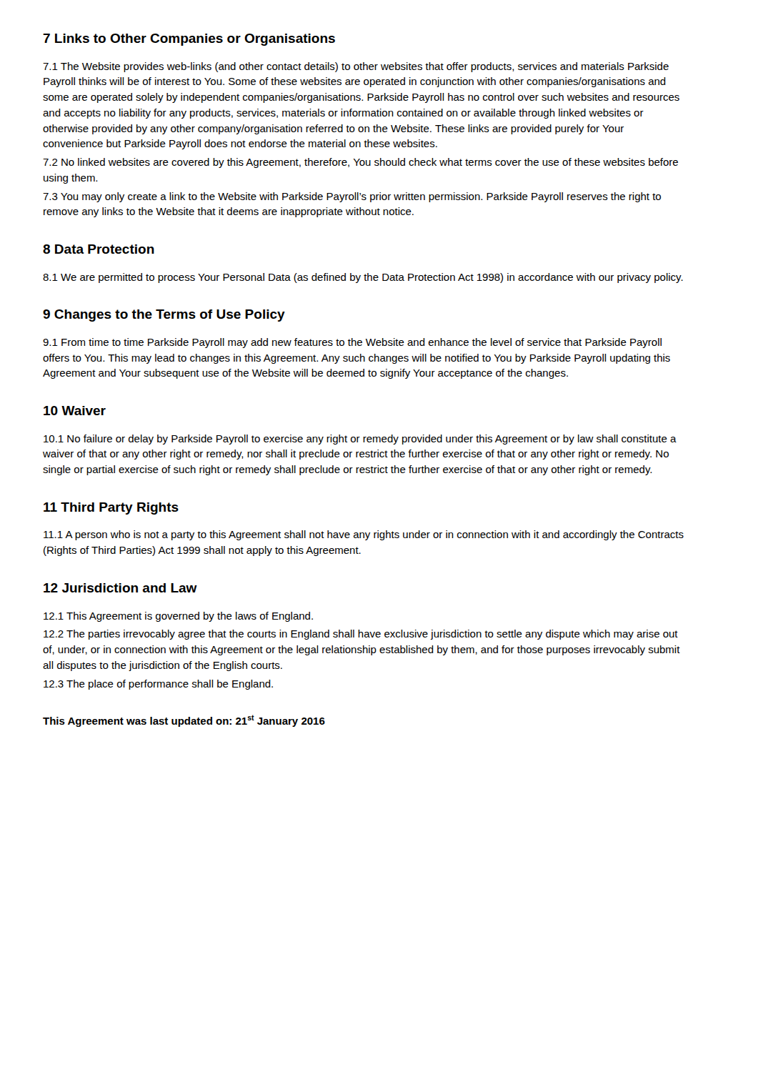7 Links to Other Companies or Organisations
7.1 The Website provides web-links (and other contact details) to other websites that offer products, services and materials Parkside Payroll thinks will be of interest to You. Some of these websites are operated in conjunction with other companies/organisations and some are operated solely by independent companies/organisations. Parkside Payroll has no control over such websites and resources and accepts no liability for any products, services, materials or information contained on or available through linked websites or otherwise provided by any other company/organisation referred to on the Website. These links are provided purely for Your convenience but Parkside Payroll does not endorse the material on these websites.
7.2 No linked websites are covered by this Agreement, therefore, You should check what terms cover the use of these websites before using them.
7.3 You may only create a link to the Website with Parkside Payroll’s prior written permission. Parkside Payroll reserves the right to remove any links to the Website that it deems are inappropriate without notice.
8 Data Protection
8.1 We are permitted to process Your Personal Data (as defined by the Data Protection Act 1998) in accordance with our privacy policy.
9 Changes to the Terms of Use Policy
9.1 From time to time Parkside Payroll may add new features to the Website and enhance the level of service that Parkside Payroll offers to You. This may lead to changes in this Agreement. Any such changes will be notified to You by Parkside Payroll updating this Agreement and Your subsequent use of the Website will be deemed to signify Your acceptance of the changes.
10 Waiver
10.1 No failure or delay by Parkside Payroll to exercise any right or remedy provided under this Agreement or by law shall constitute a waiver of that or any other right or remedy, nor shall it preclude or restrict the further exercise of that or any other right or remedy. No single or partial exercise of such right or remedy shall preclude or restrict the further exercise of that or any other right or remedy.
11 Third Party Rights
11.1 A person who is not a party to this Agreement shall not have any rights under or in connection with it and accordingly the Contracts (Rights of Third Parties) Act 1999 shall not apply to this Agreement.
12 Jurisdiction and Law
12.1 This Agreement is governed by the laws of England.
12.2 The parties irrevocably agree that the courts in England shall have exclusive jurisdiction to settle any dispute which may arise out of, under, or in connection with this Agreement or the legal relationship established by them, and for those purposes irrevocably submit all disputes to the jurisdiction of the English courts.
12.3 The place of performance shall be England.
This Agreement was last updated on: 21st January 2016